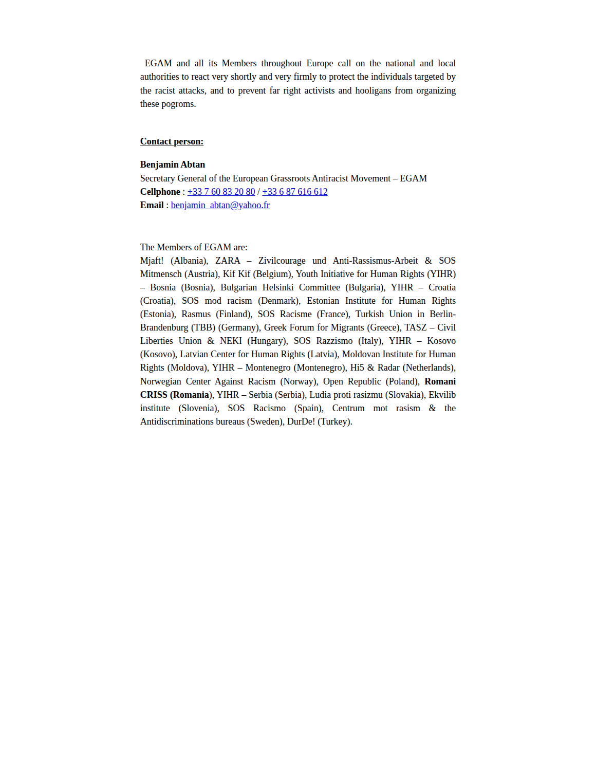EGAM and all its Members throughout Europe call on the national and local authorities to react very shortly and very firmly to protect the individuals targeted by the racist attacks, and to prevent far right activists and hooligans from organizing these pogroms.
Contact person:
Benjamin Abtan
Secretary General of the European Grassroots Antiracist Movement – EGAM
Cellphone : +33 7 60 83 20 80 / +33 6 87 616 612
Email : benjamin_abtan@yahoo.fr
The Members of EGAM are:
Mjaft! (Albania), ZARA – Zivilcourage und Anti-Rassismus-Arbeit & SOS Mitmensch (Austria), Kif Kif (Belgium), Youth Initiative for Human Rights (YIHR) – Bosnia (Bosnia), Bulgarian Helsinki Committee (Bulgaria), YIHR – Croatia (Croatia), SOS mod racism (Denmark), Estonian Institute for Human Rights (Estonia), Rasmus (Finland), SOS Racisme (France), Turkish Union in Berlin-Brandenburg (TBB) (Germany), Greek Forum for Migrants (Greece), TASZ – Civil Liberties Union & NEKI (Hungary), SOS Razzismo (Italy), YIHR – Kosovo (Kosovo), Latvian Center for Human Rights (Latvia), Moldovan Institute for Human Rights (Moldova), YIHR – Montenegro (Montenegro), Hi5 & Radar (Netherlands), Norwegian Center Against Racism (Norway), Open Republic (Poland), Romani CRISS (Romania), YIHR – Serbia (Serbia), Ludia proti rasizmu (Slovakia), Ekvilib institute (Slovenia), SOS Racismo (Spain), Centrum mot rasism & the Antidiscriminations bureaus (Sweden), DurDe! (Turkey).